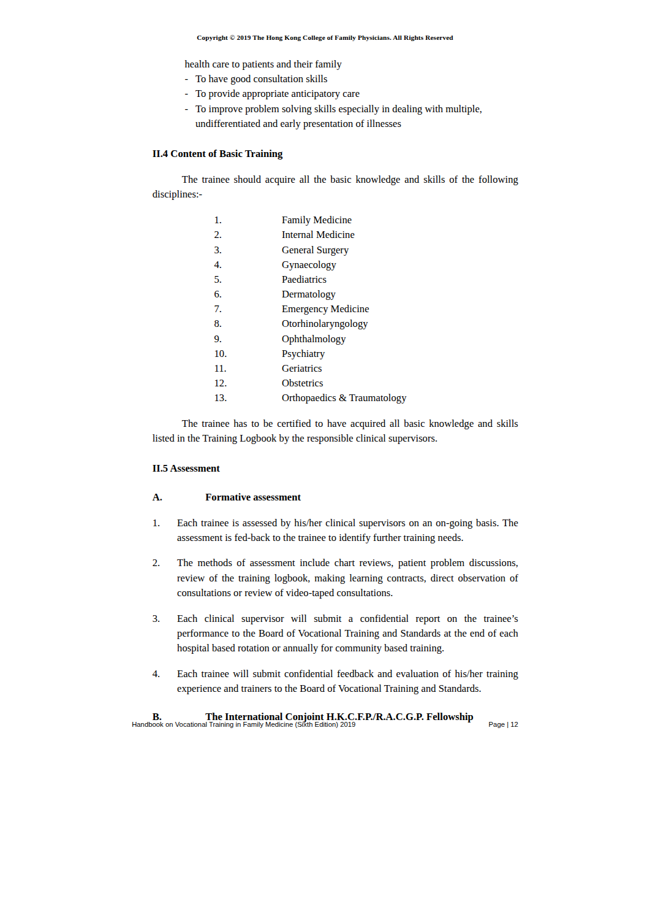Copyright © 2019 The Hong Kong College of Family Physicians. All Rights Reserved
health care to patients and their family
To have good consultation skills
To provide appropriate anticipatory care
To improve problem solving skills especially in dealing with multiple, undifferentiated and early presentation of illnesses
II.4 Content of Basic Training
The trainee should acquire all the basic knowledge and skills of the following disciplines:-
Family Medicine
Internal Medicine
General Surgery
Gynaecology
Paediatrics
Dermatology
Emergency Medicine
Otorhinolaryngology
Ophthalmology
Psychiatry
Geriatrics
Obstetrics
Orthopaedics & Traumatology
The trainee has to be certified to have acquired all basic knowledge and skills listed in the Training Logbook by the responsible clinical supervisors.
II.5 Assessment
A. Formative assessment
Each trainee is assessed by his/her clinical supervisors on an on-going basis. The assessment is fed-back to the trainee to identify further training needs.
The methods of assessment include chart reviews, patient problem discussions, review of the training logbook, making learning contracts, direct observation of consultations or review of video-taped consultations.
Each clinical supervisor will submit a confidential report on the trainee’s performance to the Board of Vocational Training and Standards at the end of each hospital based rotation or annually for community based training.
Each trainee will submit confidential feedback and evaluation of his/her training experience and trainers to the Board of Vocational Training and Standards.
B. The International Conjoint H.K.C.F.P./R.A.C.G.P. Fellowship
Handbook on Vocational Training in Family Medicine (Sixth Edition) 2019 Page | 12